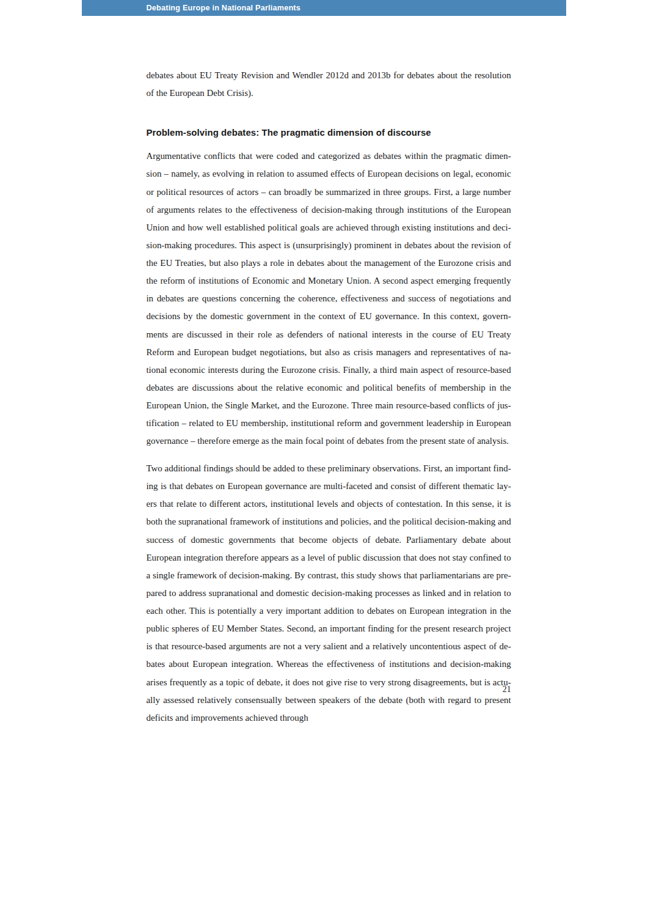Debating Europe in National Parliaments
debates about EU Treaty Revision and Wendler 2012d and 2013b for debates about the resolution of the European Debt Crisis).
Problem-solving debates: The pragmatic dimension of discourse
Argumentative conflicts that were coded and categorized as debates within the pragmatic dimension – namely, as evolving in relation to assumed effects of European decisions on legal, economic or political resources of actors – can broadly be summarized in three groups. First, a large number of arguments relates to the effectiveness of decision-making through institutions of the European Union and how well established political goals are achieved through existing institutions and decision-making procedures. This aspect is (unsurprisingly) prominent in debates about the revision of the EU Treaties, but also plays a role in debates about the management of the Eurozone crisis and the reform of institutions of Economic and Monetary Union. A second aspect emerging frequently in debates are questions concerning the coherence, effectiveness and success of negotiations and decisions by the domestic government in the context of EU governance. In this context, governments are discussed in their role as defenders of national interests in the course of EU Treaty Reform and European budget negotiations, but also as crisis managers and representatives of national economic interests during the Eurozone crisis. Finally, a third main aspect of resource-based debates are discussions about the relative economic and political benefits of membership in the European Union, the Single Market, and the Eurozone. Three main resource-based conflicts of justification – related to EU membership, institutional reform and government leadership in European governance – therefore emerge as the main focal point of debates from the present state of analysis.
Two additional findings should be added to these preliminary observations. First, an important finding is that debates on European governance are multi-faceted and consist of different thematic layers that relate to different actors, institutional levels and objects of contestation. In this sense, it is both the supranational framework of institutions and policies, and the political decision-making and success of domestic governments that become objects of debate. Parliamentary debate about European integration therefore appears as a level of public discussion that does not stay confined to a single framework of decision-making. By contrast, this study shows that parliamentarians are prepared to address supranational and domestic decision-making processes as linked and in relation to each other. This is potentially a very important addition to debates on European integration in the public spheres of EU Member States. Second, an important finding for the present research project is that resource-based arguments are not a very salient and a relatively uncontentious aspect of debates about European integration. Whereas the effectiveness of institutions and decision-making arises frequently as a topic of debate, it does not give rise to very strong disagreements, but is actually assessed relatively consensually between speakers of the debate (both with regard to present deficits and improvements achieved through
21